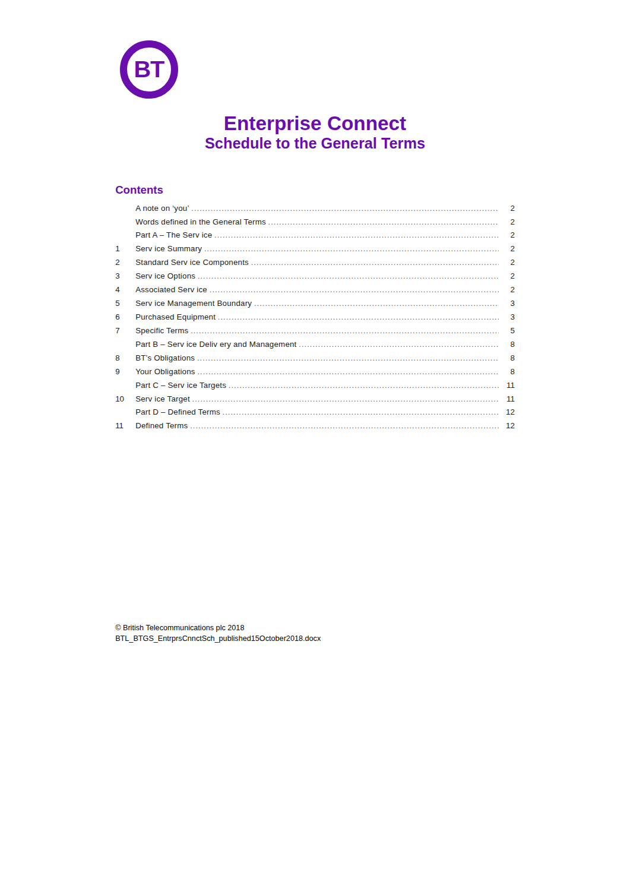BT
Enterprise Connect Schedule to the General Terms
Contents
A note on ‘you’ .................................................................................................................................................................. 2
Words defined in the General Terms ................................................................................................................. 2
Part A – The Serv ice ......................................................................................................................................... 2
1 Serv ice Summary ......................................................................................................................................... 2
2 Standard Serv ice Components ................................................................................................................. 2
3 Serv ice Options ............................................................................................................................................. 2
4 Associated Serv ice ....................................................................................................................................... 2
5 Serv ice Management Boundary ................................................................................................................. 3
6 Purchased Equipment ................................................................................................................................. 3
7 Specific Terms ............................................................................................................................................... 5
Part B – Serv ice Deliv ery and Management ......................................................................................... 8
8 BT’s Obligations ............................................................................................................................................. 8
9 Your Obligations ........................................................................................................................................... 8
Part C – Serv ice Targets ................................................................................................................................. 11
10 Serv ice Target ............................................................................................................................................. 11
Part D – Defined Terms ................................................................................................................................. 12
11 Defined Terms ............................................................................................................................................. 12
© British Telecommunications plc 2018
BTL_BTGS_EntrprsCnnctSch_published15October2018.docx